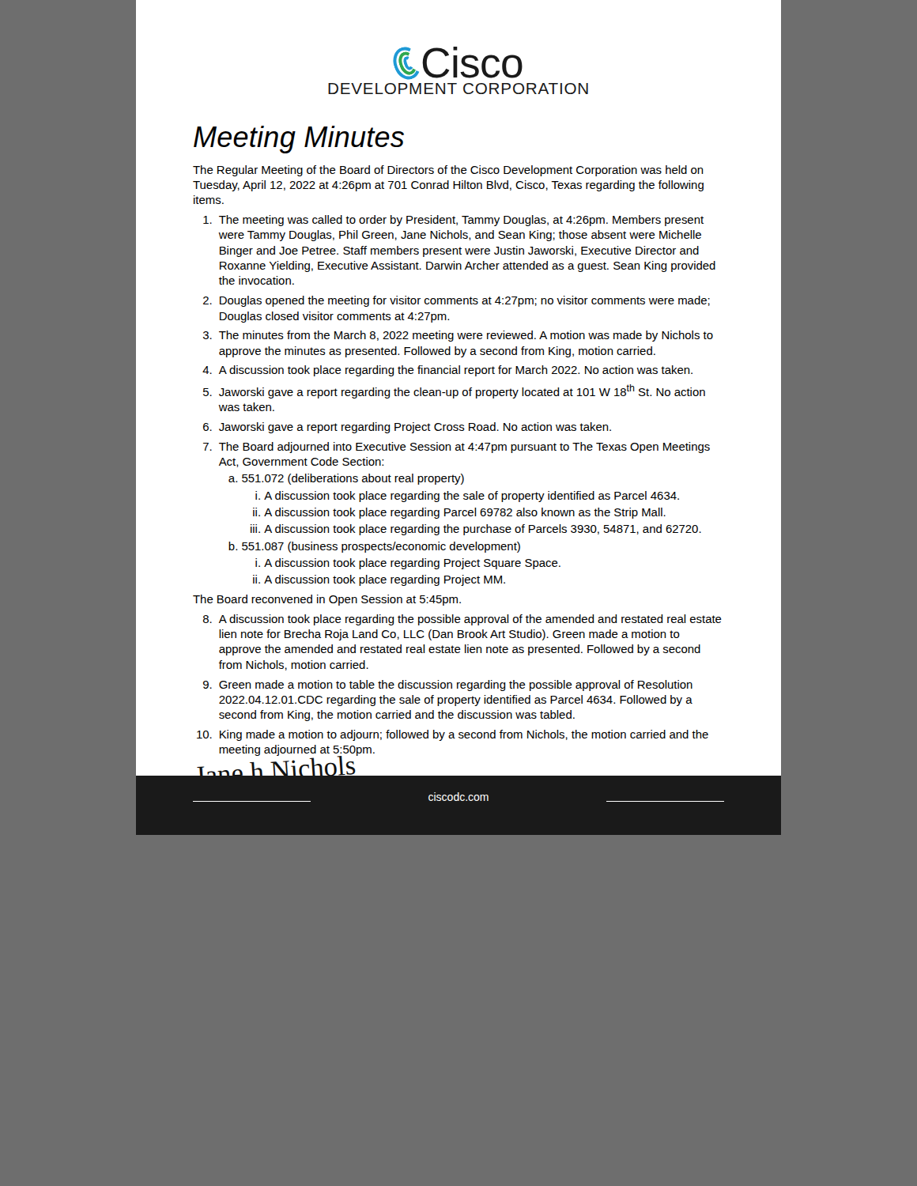Cisco
DEVELOPMENT CORPORATION
Meeting Minutes
The Regular Meeting of the Board of Directors of the Cisco Development Corporation was held on Tuesday, April 12, 2022 at 4:26pm at 701 Conrad Hilton Blvd, Cisco, Texas regarding the following items.
The meeting was called to order by President, Tammy Douglas, at 4:26pm. Members present were Tammy Douglas, Phil Green, Jane Nichols, and Sean King; those absent were Michelle Binger and Joe Petree. Staff members present were Justin Jaworski, Executive Director and Roxanne Yielding, Executive Assistant. Darwin Archer attended as a guest. Sean King provided the invocation.
Douglas opened the meeting for visitor comments at 4:27pm; no visitor comments were made; Douglas closed visitor comments at 4:27pm.
The minutes from the March 8, 2022 meeting were reviewed. A motion was made by Nichols to approve the minutes as presented. Followed by a second from King, motion carried.
A discussion took place regarding the financial report for March 2022. No action was taken.
Jaworski gave a report regarding the clean-up of property located at 101 W 18th St. No action was taken.
Jaworski gave a report regarding Project Cross Road. No action was taken.
The Board adjourned into Executive Session at 4:47pm pursuant to The Texas Open Meetings Act, Government Code Section:
551.072 (deliberations about real property)
A discussion took place regarding the sale of property identified as Parcel 4634.
A discussion took place regarding Parcel 69782 also known as the Strip Mall.
A discussion took place regarding the purchase of Parcels 3930, 54871, and 62720.
551.087 (business prospects/economic development)
A discussion took place regarding Project Square Space.
A discussion took place regarding Project MM.
The Board reconvened in Open Session at 5:45pm.
A discussion took place regarding the possible approval of the amended and restated real estate lien note for Brecha Roja Land Co, LLC (Dan Brook Art Studio). Green made a motion to approve the amended and restated real estate lien note as presented. Followed by a second from Nichols, motion carried.
Green made a motion to table the discussion regarding the possible approval of Resolution 2022.04.12.01.CDC regarding the sale of property identified as Parcel 4634. Followed by a second from King, the motion carried and the discussion was tabled.
King made a motion to adjourn; followed by a second from Nichols, the motion carried and the meeting adjourned at 5:50pm.
Jane h Nichols
Attested by:
ciscodc.com